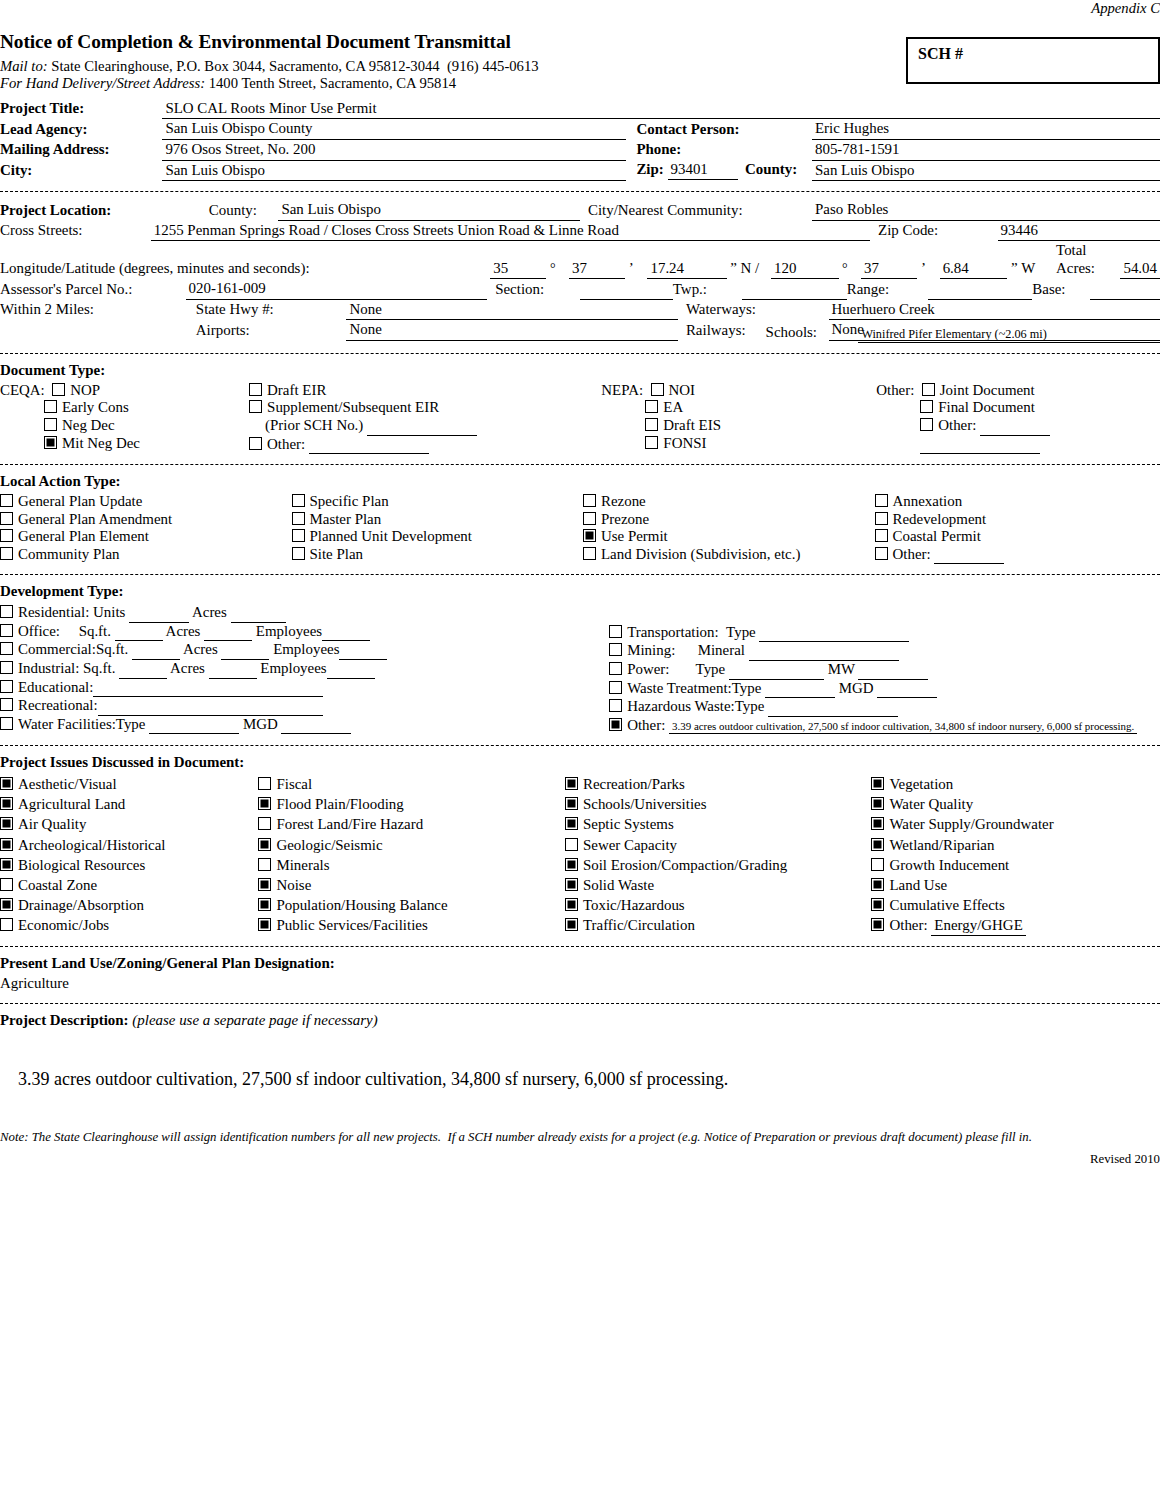Appendix C
Notice of Completion & Environmental Document Transmittal
Mail to: State Clearinghouse, P.O. Box 3044, Sacramento, CA 95812-3044 (916) 445-0613
For Hand Delivery/Street Address: 1400 Tenth Street, Sacramento, CA 95814
SCH #
| Project Title: | SLO CAL Roots Minor Use Permit |
| Lead Agency: | San Luis Obispo County | Contact Person: | Eric Hughes |
| Mailing Address: | 976 Osos Street, No. 200 | Phone: | 805-781-1591 |
| City: | San Luis Obispo | Zip: 93401 County: | San Luis Obispo |
| Project Location: | County: | San Luis Obispo | City/Nearest Community: | Paso Robles |
| Cross Streets: | 1255 Penman Springs Road / Closes Cross Streets Union Road & Linne Road | Zip Code: | 93446 |
| Longitude/Latitude (degrees, minutes and seconds): | 35 | ° | 37 | ’ | 17.24 | ” N / | 120 | ° | 37 | ’ | 6.84 | ” W | Total Acres: | 54.04 |
| Assessor's Parcel No.: | 020-161-009 | Section: | | Twp.: | | Range: | | Base: | |
| Within 2 Miles: | State Hwy #: | None | Waterways: | Huerhuero Creek |
| | Airports: | None | Railways: | None |
| | Schools: | Winifred Pifer Elementary (~2.06 mi) |
Document Type:
CEQA: NOP
Early Cons
Neg Dec
Mit Neg Dec
Draft EIR
Supplement/Subsequent EIR
(Prior SCH No.)
Other:
NEPA: NOI
EA
Draft EIS
FONSI
Other: Joint Document
Final Document
Other:
Local Action Type:
General Plan Update
General Plan Amendment
General Plan Element
Community Plan
Specific Plan
Master Plan
Planned Unit Development
Site Plan
Rezone
Prezone
Use Permit
Land Division (Subdivision, etc.)
Annexation
Redevelopment
Coastal Permit
Other:
Development Type:
| Residential: Units Acres Office: Sq.ft. Acres Employees Commercial:Sq.ft. Acres Employees Industrial: Sq.ft. Acres Employees Educational: Recreational: Water Facilities:Type MGD | Transportation: Type Mining: Mineral Power: Type MW Waste Treatment:Type MGD Hazardous Waste:Type Other: 3.39 acres outdoor cultivation, 27,500 sf indoor cultivation, 34,800 sf indoor nursery, 6,000 sf processing. |
Project Issues Discussed in Document:
Aesthetic/Visual
Agricultural Land
Air Quality
Archeological/Historical
Biological Resources
Coastal Zone
Drainage/Absorption
Economic/Jobs
Fiscal
Flood Plain/Flooding
Forest Land/Fire Hazard
Geologic/Seismic
Minerals
Noise
Population/Housing Balance
Public Services/Facilities
Recreation/Parks
Schools/Universities
Septic Systems
Sewer Capacity
Soil Erosion/Compaction/Grading
Solid Waste
Toxic/Hazardous
Traffic/Circulation
Vegetation
Water Quality
Water Supply/Groundwater
Wetland/Riparian
Growth Inducement
Land Use
Cumulative Effects
Other: Energy/GHGE
Present Land Use/Zoning/General Plan Designation:
Agriculture
Project Description: (please use a separate page if necessary)
3.39 acres outdoor cultivation, 27,500 sf indoor cultivation, 34,800 sf nursery, 6,000 sf processing.
Note: The State Clearinghouse will assign identification numbers for all new projects. If a SCH number already exists for a project (e.g. Notice of Preparation or previous draft document) please fill in.
Revised 2010